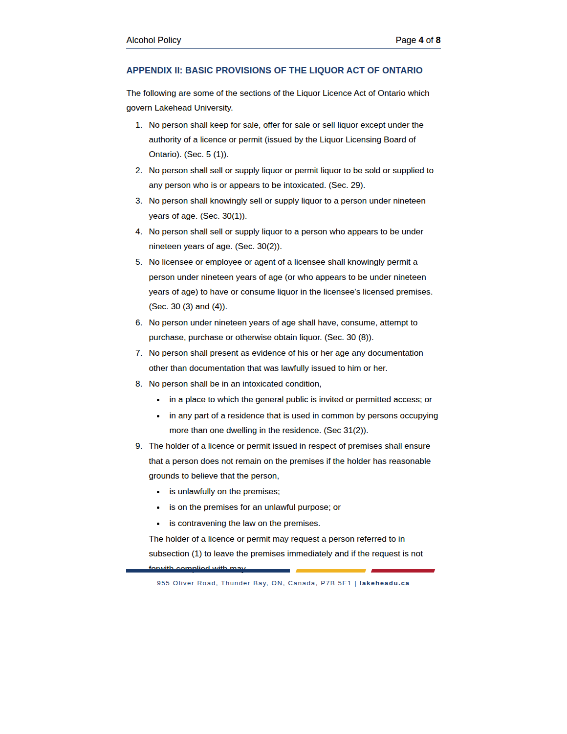Alcohol Policy
Page 4 of 8
APPENDIX II: BASIC PROVISIONS OF THE LIQUOR ACT OF ONTARIO
The following are some of the sections of the Liquor Licence Act of Ontario which govern Lakehead University.
No person shall keep for sale, offer for sale or sell liquor except under the authority of a licence or permit (issued by the Liquor Licensing Board of Ontario). (Sec. 5 (1)).
No person shall sell or supply liquor or permit liquor to be sold or supplied to any person who is or appears to be intoxicated. (Sec. 29).
No person shall knowingly sell or supply liquor to a person under nineteen years of age. (Sec. 30(1)).
No person shall sell or supply liquor to a person who appears to be under nineteen years of age. (Sec. 30(2)).
No licensee or employee or agent of a licensee shall knowingly permit a person under nineteen years of age (or who appears to be under nineteen years of age) to have or consume liquor in the licensee's licensed premises. (Sec. 30 (3) and (4)).
No person under nineteen years of age shall have, consume, attempt to purchase, purchase or otherwise obtain liquor. (Sec. 30 (8)).
No person shall present as evidence of his or her age any documentation other than documentation that was lawfully issued to him or her.
No person shall be in an intoxicated condition,
in a place to which the general public is invited or permitted access; or
in any part of a residence that is used in common by persons occupying more than one dwelling in the residence. (Sec 31(2)).
The holder of a licence or permit issued in respect of premises shall ensure that a person does not remain on the premises if the holder has reasonable grounds to believe that the person,
is unlawfully on the premises;
is on the premises for an unlawful purpose; or
is contravening the law on the premises.
The holder of a licence or permit may request a person referred to in subsection (1) to leave the premises immediately and if the request is not forwith complied with may
955 Oliver Road, Thunder Bay, ON, Canada, P7B 5E1 | lakeheadu.ca